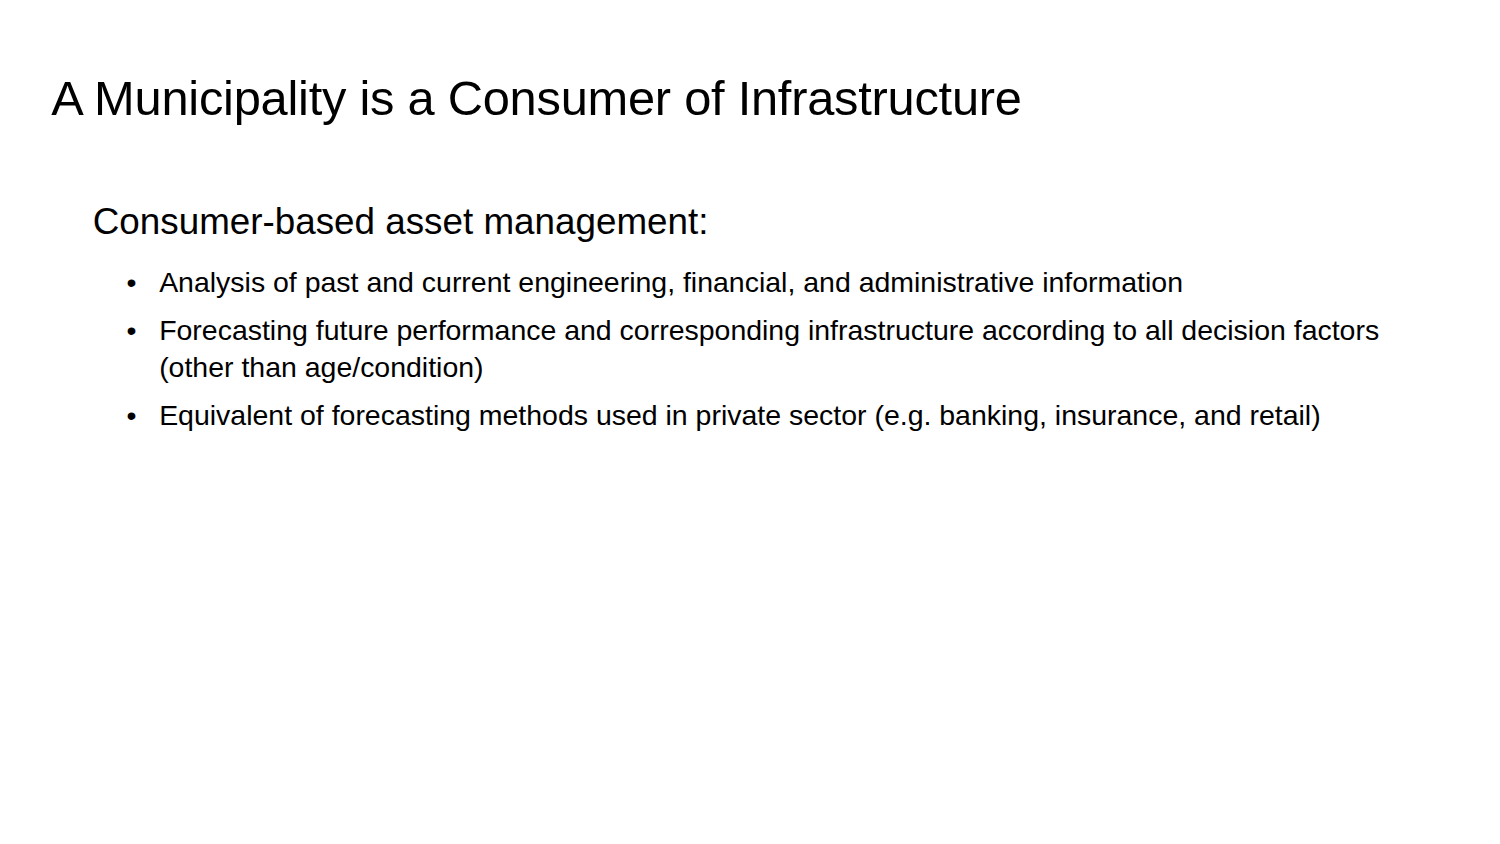A Municipality is a Consumer of Infrastructure
Consumer-based asset management:
Analysis of past and current engineering, financial, and administrative information
Forecasting future performance and corresponding infrastructure according to all decision factors (other than age/condition)
Equivalent of forecasting methods used in private sector (e.g. banking, insurance, and retail)